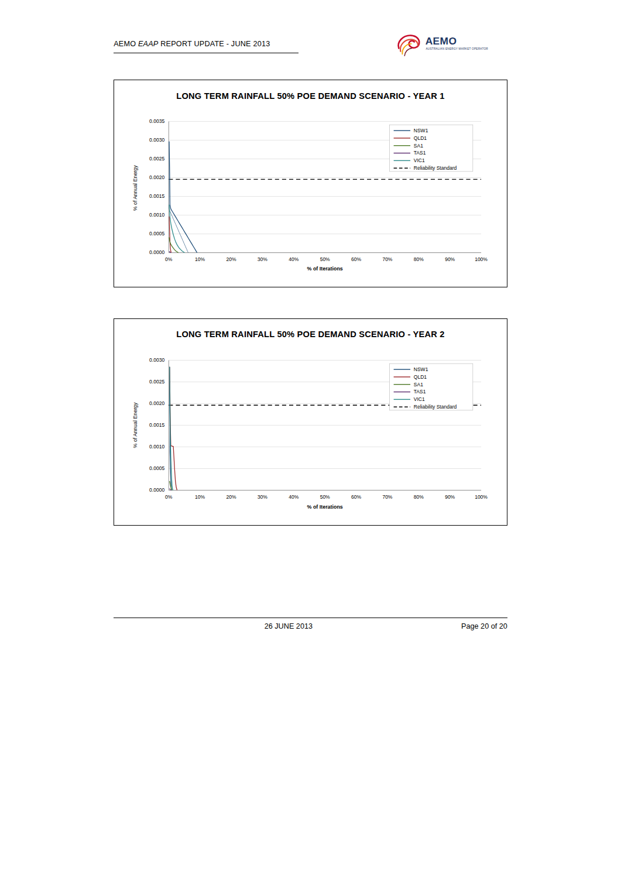AEMO EAAP REPORT UPDATE - JUNE 2013
AEMO AUSTRALIAN ENERGY MARKET OPERATOR
LONG TERM RAINFALL 50% POE DEMAND SCENARIO - YEAR 1
0.0035 0.0030 0.0025 0.0020 0.0015 0.0010 0.0005 0.0000 % of Annual Energy 0% 10% 20% 30% 40% 50% 60% 70% 80% 90% 100% % of Iterations NSW1 QLD1 SA1 TAS1 VIC1 Reliability Standard
LONG TERM RAINFALL 50% POE DEMAND SCENARIO - YEAR 2
0.0030 0.0025 0.0020 0.0015 0.0010 0.0005 0.0000 % of Annual Energy 0% 10% 20% 30% 40% 50% 60% 70% 80% 90% 100% % of Iterations NSW1 QLD1 SA1 TAS1 VIC1 Reliability Standard
26 JUNE 2013
Page 20 of 20